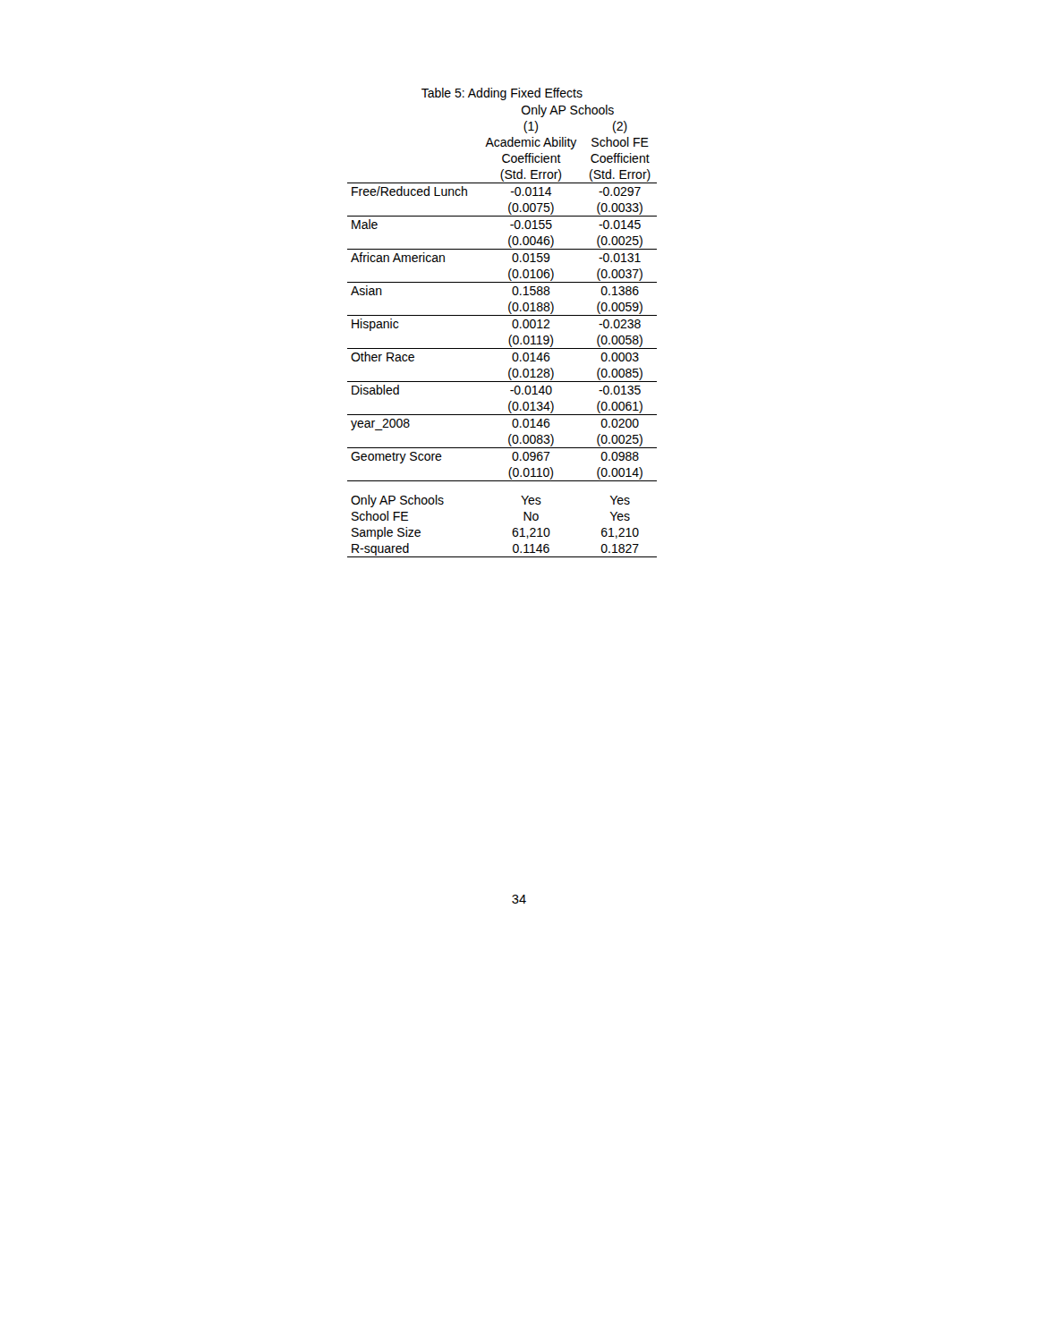Table 5: Adding Fixed Effects
| | Only AP Schools |
| --- | --- |
| | (1) | (2) |
| | Academic Ability | School FE |
| | Coefficient | Coefficient |
| | (Std. Error) | (Std. Error) |
| Free/Reduced Lunch | -0.0114 | -0.0297 |
| | (0.0075) | (0.0033) |
| Male | -0.0155 | -0.0145 |
| | (0.0046) | (0.0025) |
| African American | 0.0159 | -0.0131 |
| | (0.0106) | (0.0037) |
| Asian | 0.1588 | 0.1386 |
| | (0.0188) | (0.0059) |
| Hispanic | 0.0012 | -0.0238 |
| | (0.0119) | (0.0058) |
| Other Race | 0.0146 | 0.0003 |
| | (0.0128) | (0.0085) |
| Disabled | -0.0140 | -0.0135 |
| | (0.0134) | (0.0061) |
| year_2008 | 0.0146 | 0.0200 |
| | (0.0083) | (0.0025) |
| Geometry Score | 0.0967 | 0.0988 |
| | (0.0110) | (0.0014) |
| Only AP Schools | Yes | Yes |
| School FE | No | Yes |
| Sample Size | 61,210 | 61,210 |
| R-squared | 0.1146 | 0.1827 |
34